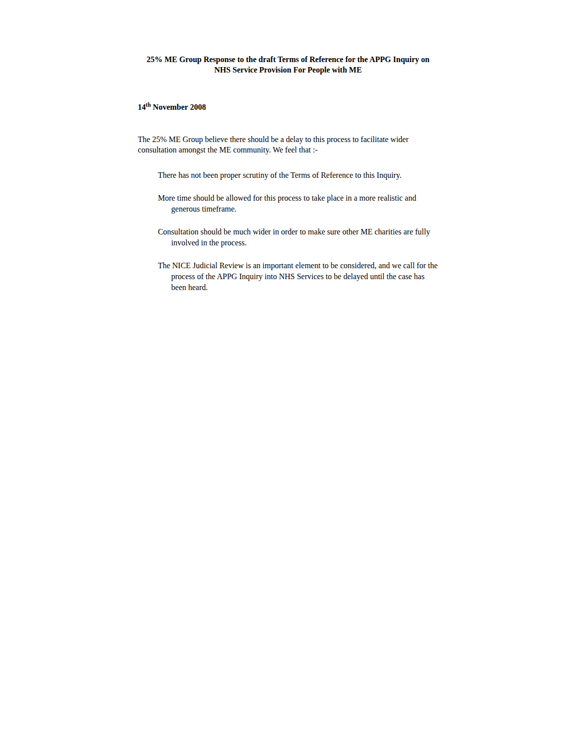25% ME Group Response to the draft Terms of Reference for the APPG Inquiry on NHS Service Provision For People with ME
14th November 2008
The 25% ME Group believe there should be a delay to this process to facilitate wider consultation amongst the ME community. We feel that :-
There has not been proper scrutiny of the Terms of Reference to this Inquiry.
More time should be allowed for this process to take place in a more realistic and generous timeframe.
Consultation should be much wider in order to make sure other ME charities are fully involved in the process.
The NICE Judicial Review is an important element to be considered, and we call for the process of the APPG Inquiry into NHS Services to be delayed until the case has been heard.